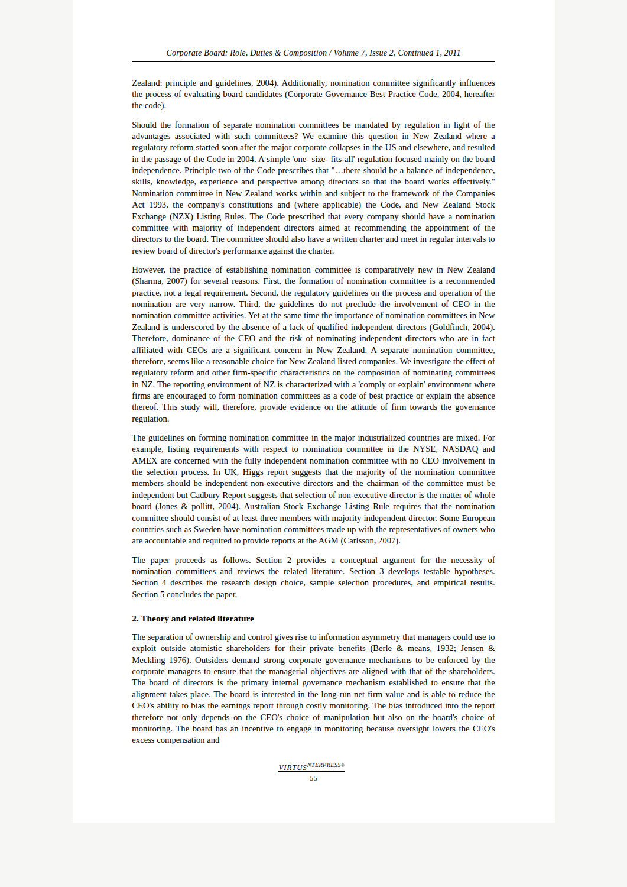Corporate Board: Role, Duties & Composition / Volume 7, Issue 2, Continued 1, 2011
Zealand: principle and guidelines, 2004). Additionally, nomination committee significantly influences the process of evaluating board candidates (Corporate Governance Best Practice Code, 2004, hereafter the code).
Should the formation of separate nomination committees be mandated by regulation in light of the advantages associated with such committees? We examine this question in New Zealand where a regulatory reform started soon after the major corporate collapses in the US and elsewhere, and resulted in the passage of the Code in 2004. A simple 'one- size- fits-all' regulation focused mainly on the board independence. Principle two of the Code prescribes that "…there should be a balance of independence, skills, knowledge, experience and perspective among directors so that the board works effectively." Nomination committee in New Zealand works within and subject to the framework of the Companies Act 1993, the company's constitutions and (where applicable) the Code, and New Zealand Stock Exchange (NZX) Listing Rules. The Code prescribed that every company should have a nomination committee with majority of independent directors aimed at recommending the appointment of the directors to the board. The committee should also have a written charter and meet in regular intervals to review board of director's performance against the charter.
However, the practice of establishing nomination committee is comparatively new in New Zealand (Sharma, 2007) for several reasons. First, the formation of nomination committee is a recommended practice, not a legal requirement. Second, the regulatory guidelines on the process and operation of the nomination are very narrow. Third, the guidelines do not preclude the involvement of CEO in the nomination committee activities. Yet at the same time the importance of nomination committees in New Zealand is underscored by the absence of a lack of qualified independent directors (Goldfinch, 2004). Therefore, dominance of the CEO and the risk of nominating independent directors who are in fact affiliated with CEOs are a significant concern in New Zealand. A separate nomination committee, therefore, seems like a reasonable choice for New Zealand listed companies. We investigate the effect of regulatory reform and other firm-specific characteristics on the composition of nominating committees in NZ. The reporting environment of NZ is characterized with a 'comply or explain' environment where firms are encouraged to form nomination committees as a code of best practice or explain the absence thereof. This study will, therefore, provide evidence on the attitude of firm towards the governance regulation.
The guidelines on forming nomination committee in the major industrialized countries are mixed. For example, listing requirements with respect to nomination committee in the NYSE, NASDAQ and AMEX are concerned with the fully independent nomination committee with no CEO involvement in the selection process. In UK, Higgs report suggests that the majority of the nomination committee members should be independent non-executive directors and the chairman of the committee must be independent but Cadbury Report suggests that selection of non-executive director is the matter of whole board (Jones & pollitt, 2004). Australian Stock Exchange Listing Rule requires that the nomination committee should consist of at least three members with majority independent director. Some European countries such as Sweden have nomination committees made up with the representatives of owners who are accountable and required to provide reports at the AGM (Carlsson, 2007).
The paper proceeds as follows. Section 2 provides a conceptual argument for the necessity of nomination committees and reviews the related literature. Section 3 develops testable hypotheses. Section 4 describes the research design choice, sample selection procedures, and empirical results. Section 5 concludes the paper.
2. Theory and related literature
The separation of ownership and control gives rise to information asymmetry that managers could use to exploit outside atomistic shareholders for their private benefits (Berle & means, 1932; Jensen & Meckling 1976). Outsiders demand strong corporate governance mechanisms to be enforced by the corporate managers to ensure that the managerial objectives are aligned with that of the shareholders. The board of directors is the primary internal governance mechanism established to ensure that the alignment takes place. The board is interested in the long-run net firm value and is able to reduce the CEO's ability to bias the earnings report through costly monitoring. The bias introduced into the report therefore not only depends on the CEO's choice of manipulation but also on the board's choice of monitoring. The board has an incentive to engage in monitoring because oversight lowers the CEO's excess compensation and
VIRTUS NTERPRESS®
55